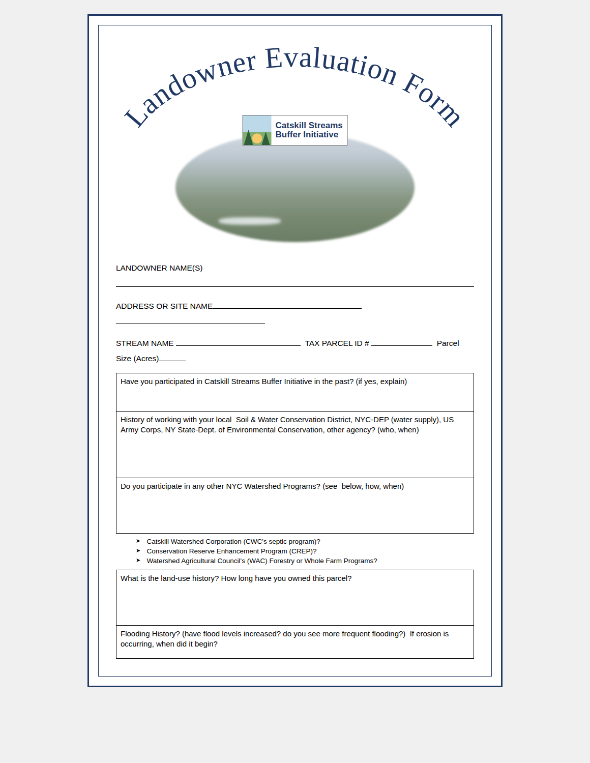Landowner Evaluation Form
Catskill Streams
Buffer Initiative
LANDOWNER NAME(S)
ADDRESS OR SITE NAME
STREAM NAME TAX PARCEL ID # Parcel Size (Acres)
| Have you participated in Catskill Streams Buffer Initiative in the past? (if yes, explain) |
| History of working with your local Soil & Water Conservation District, NYC-DEP (water supply), US Army Corps, NY State-Dept. of Environmental Conservation, other agency? (who, when) |
| Do you participate in any other NYC Watershed Programs? (see below, how, when) |
| Catskill Watershed Corporation (CWC's septic program)? Conservation Reserve Enhancement Program (CREP)? Watershed Agricultural Council's (WAC) Forestry or Whole Farm Programs? |
| What is the land-use history? How long have you owned this parcel? |
| Flooding History? (have flood levels increased? do you see more frequent flooding?) If erosion is occurring, when did it begin? |